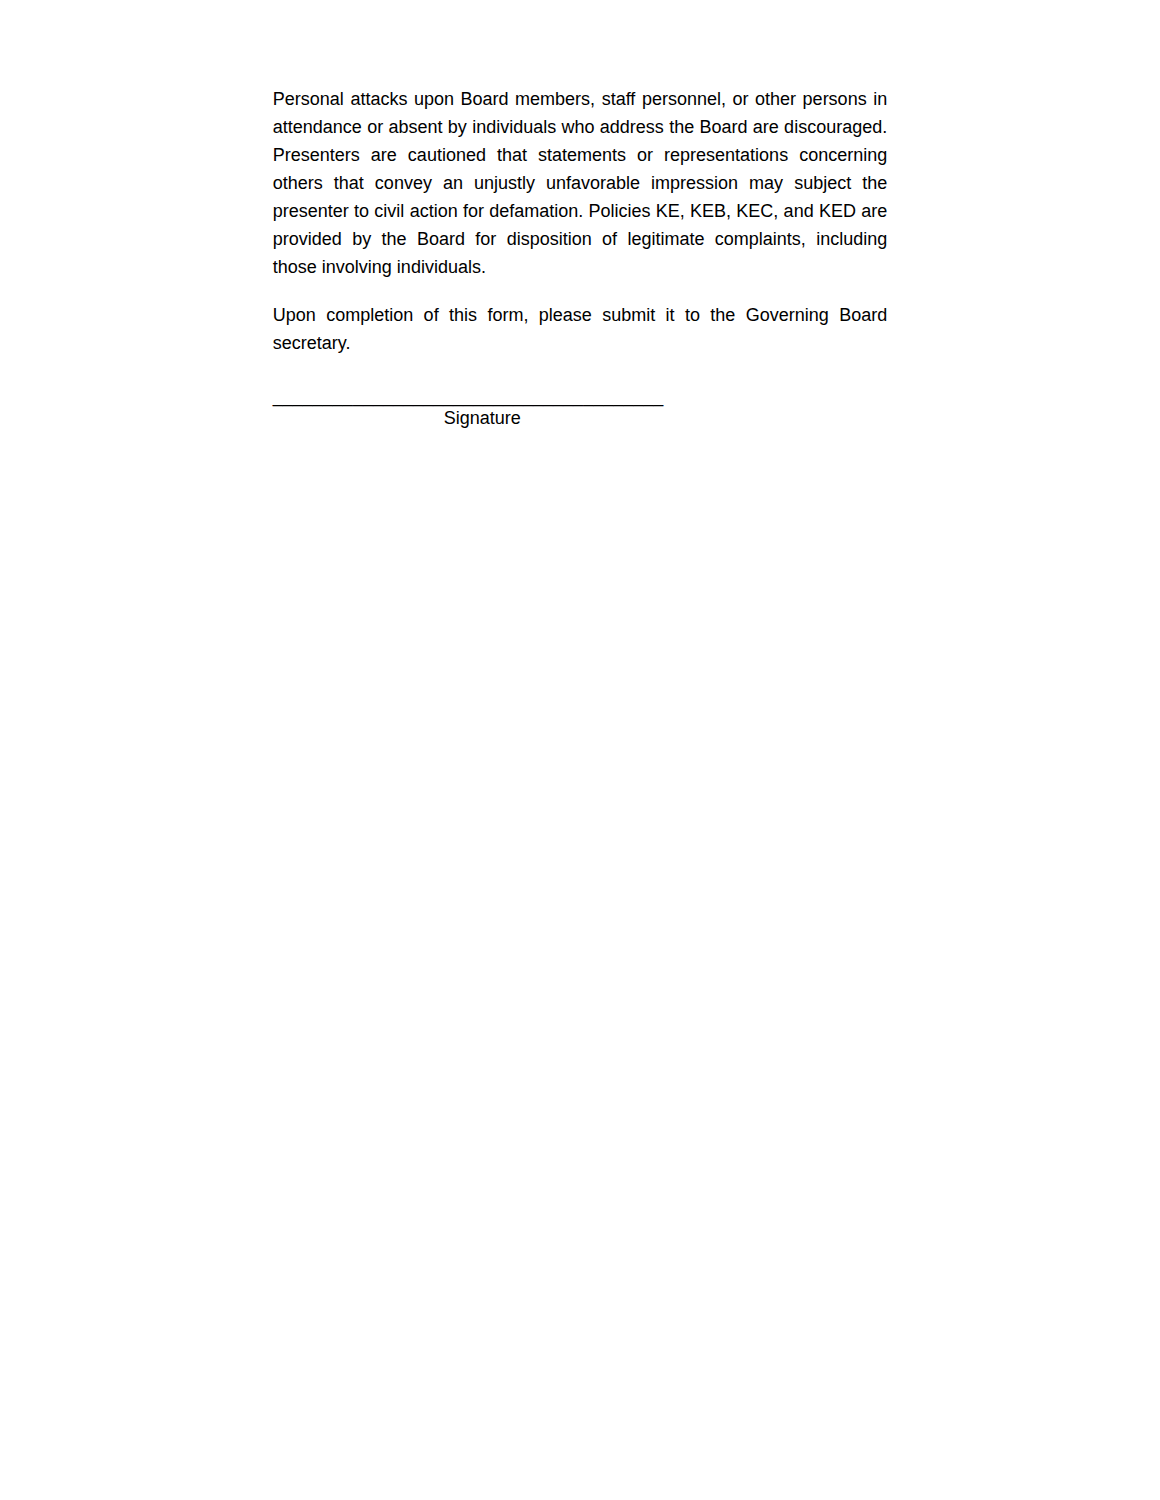Personal attacks upon Board members, staff personnel, or other persons in attendance or absent by individuals who address the Board are discouraged. Presenters are cautioned that statements or representations concerning others that convey an unjustly unfavorable impression may subject the presenter to civil action for defamation. Policies KE, KEB, KEC, and KED are provided by the Board for disposition of legitimate complaints, including those involving individuals.
Upon completion of this form, please submit it to the Governing Board secretary.
_______________________________________
Signature